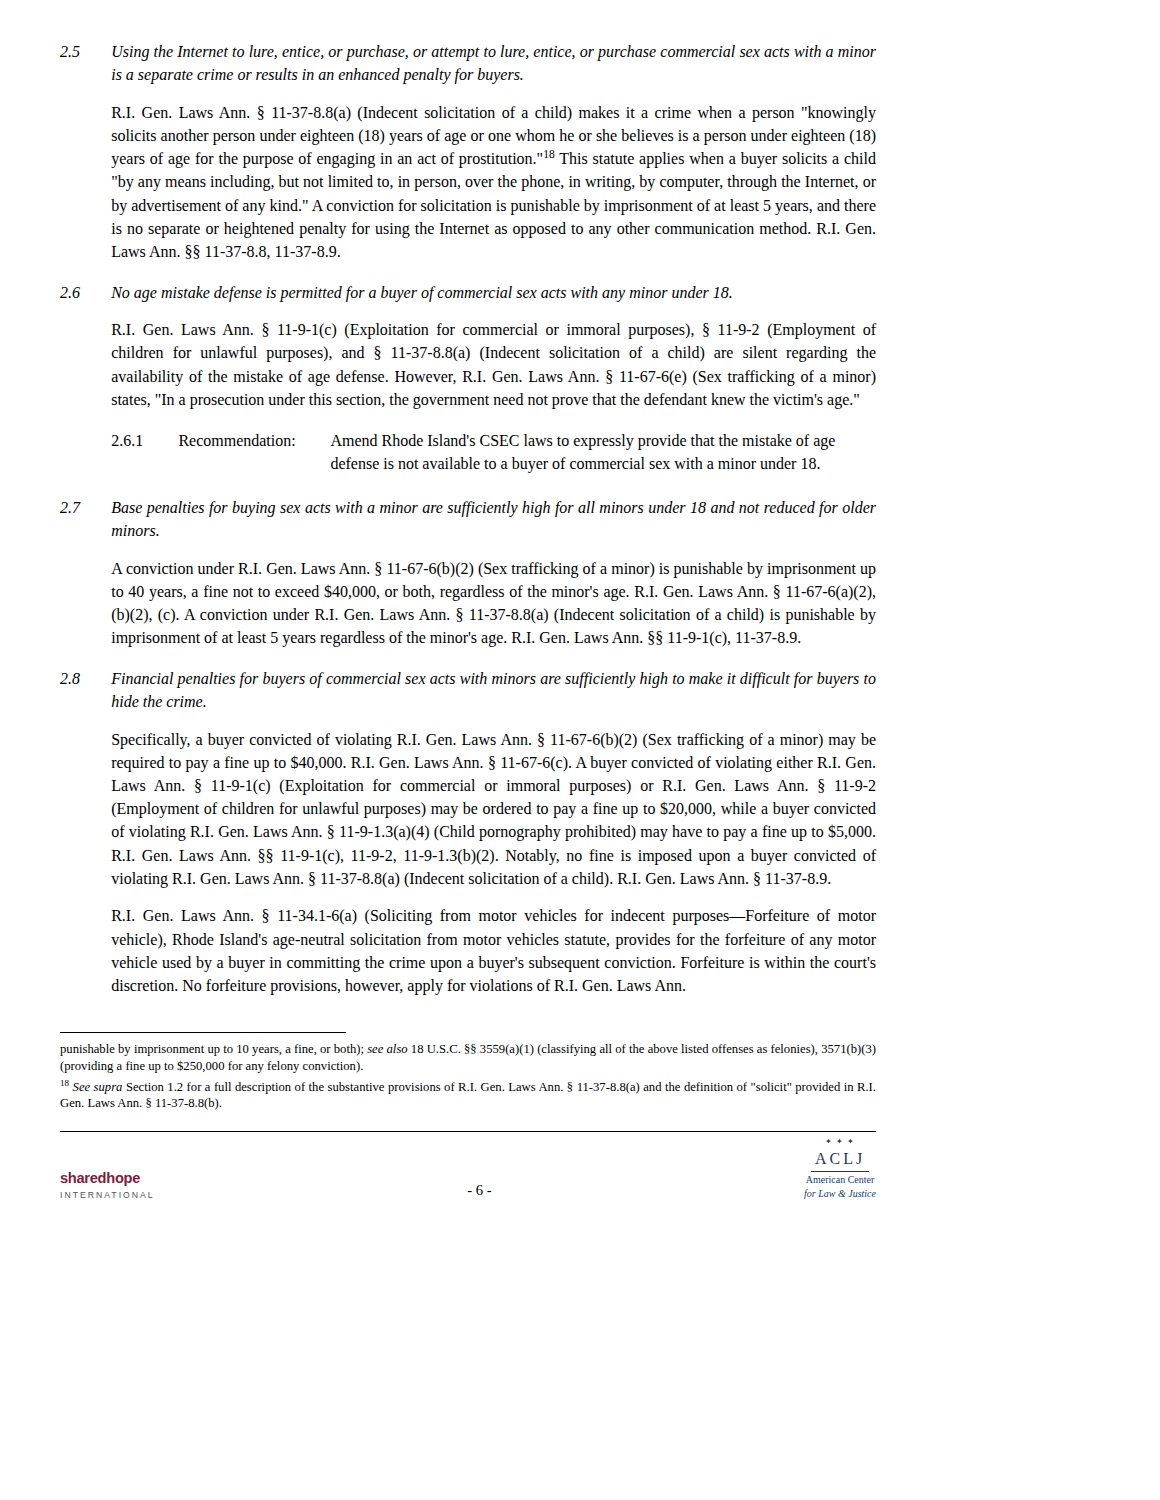2.5
Using the Internet to lure, entice, or purchase, or attempt to lure, entice, or purchase commercial sex acts with a minor is a separate crime or results in an enhanced penalty for buyers.
R.I. Gen. Laws Ann. § 11-37-8.8(a) (Indecent solicitation of a child) makes it a crime when a person "knowingly solicits another person under eighteen (18) years of age or one whom he or she believes is a person under eighteen (18) years of age for the purpose of engaging in an act of prostitution."18 This statute applies when a buyer solicits a child "by any means including, but not limited to, in person, over the phone, in writing, by computer, through the Internet, or by advertisement of any kind." A conviction for solicitation is punishable by imprisonment of at least 5 years, and there is no separate or heightened penalty for using the Internet as opposed to any other communication method. R.I. Gen. Laws Ann. §§ 11-37-8.8, 11-37-8.9.
2.6
No age mistake defense is permitted for a buyer of commercial sex acts with any minor under 18.
R.I. Gen. Laws Ann. § 11-9-1(c) (Exploitation for commercial or immoral purposes), § 11-9-2 (Employment of children for unlawful purposes), and § 11-37-8.8(a) (Indecent solicitation of a child) are silent regarding the availability of the mistake of age defense. However, R.I. Gen. Laws Ann. § 11-67-6(e) (Sex trafficking of a minor) states, "In a prosecution under this section, the government need not prove that the defendant knew the victim's age."
2.6.1
Recommendation:
Amend Rhode Island's CSEC laws to expressly provide that the mistake of age defense is not available to a buyer of commercial sex with a minor under 18.
2.7
Base penalties for buying sex acts with a minor are sufficiently high for all minors under 18 and not reduced for older minors.
A conviction under R.I. Gen. Laws Ann. § 11-67-6(b)(2) (Sex trafficking of a minor) is punishable by imprisonment up to 40 years, a fine not to exceed $40,000, or both, regardless of the minor's age. R.I. Gen. Laws Ann. § 11-67-6(a)(2), (b)(2), (c). A conviction under R.I. Gen. Laws Ann. § 11-37-8.8(a) (Indecent solicitation of a child) is punishable by imprisonment of at least 5 years regardless of the minor's age. R.I. Gen. Laws Ann. §§ 11-9-1(c), 11-37-8.9.
2.8
Financial penalties for buyers of commercial sex acts with minors are sufficiently high to make it difficult for buyers to hide the crime.
Specifically, a buyer convicted of violating R.I. Gen. Laws Ann. § 11-67-6(b)(2) (Sex trafficking of a minor) may be required to pay a fine up to $40,000. R.I. Gen. Laws Ann. § 11-67-6(c). A buyer convicted of violating either R.I. Gen. Laws Ann. § 11-9-1(c) (Exploitation for commercial or immoral purposes) or R.I. Gen. Laws Ann. § 11-9-2 (Employment of children for unlawful purposes) may be ordered to pay a fine up to $20,000, while a buyer convicted of violating R.I. Gen. Laws Ann. § 11-9-1.3(a)(4) (Child pornography prohibited) may have to pay a fine up to $5,000. R.I. Gen. Laws Ann. §§ 11-9-1(c), 11-9-2, 11-9-1.3(b)(2). Notably, no fine is imposed upon a buyer convicted of violating R.I. Gen. Laws Ann. § 11-37-8.8(a) (Indecent solicitation of a child). R.I. Gen. Laws Ann. § 11-37-8.9.
R.I. Gen. Laws Ann. § 11-34.1-6(a) (Soliciting from motor vehicles for indecent purposes—Forfeiture of motor vehicle), Rhode Island's age-neutral solicitation from motor vehicles statute, provides for the forfeiture of any motor vehicle used by a buyer in committing the crime upon a buyer's subsequent conviction. Forfeiture is within the court's discretion. No forfeiture provisions, however, apply for violations of R.I. Gen. Laws Ann.
punishable by imprisonment up to 10 years, a fine, or both); see also 18 U.S.C. §§ 3559(a)(1) (classifying all of the above listed offenses as felonies), 3571(b)(3) (providing a fine up to $250,000 for any felony conviction).
18 See supra Section 1.2 for a full description of the substantive provisions of R.I. Gen. Laws Ann. § 11-37-8.8(a) and the definition of "solicit" provided in R.I. Gen. Laws Ann. § 11-37-8.8(b).
sharedhope INTERNATIONAL
- 6 -
✦ ✦ ✦
ACLJ American Center
for Law & Justice